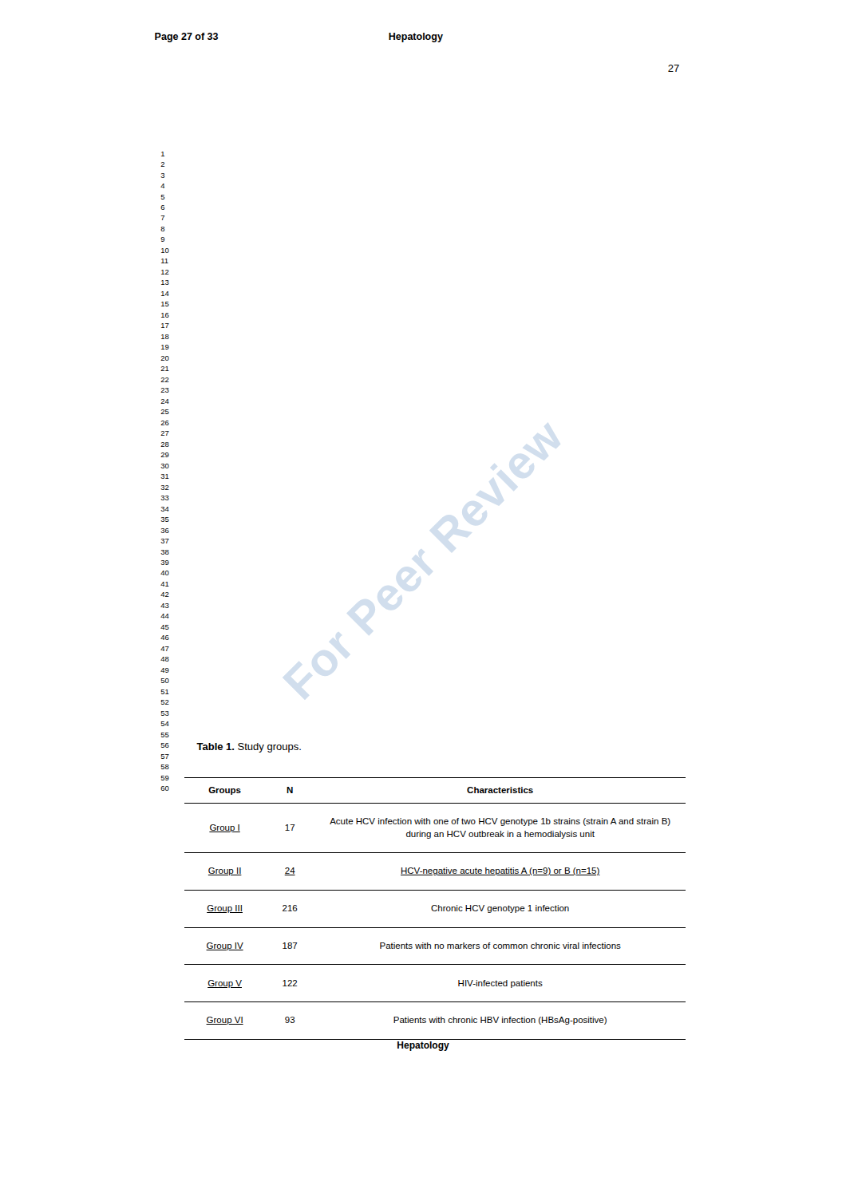Page 27 of 33
Hepatology
27
1
2
3
4
5
6
7
8
9
10
11
12
13
14
15
16
17
18
19
20
21
22
23
24
25
26
27
28
29
30
31
32
33
34
35
36
37
38
39
40
41
42
43
44
45
46
47
48
49
50
51
52
53
54
55
56
57
58
59
60
For Peer Review
Table 1. Study groups.
| Groups | N | Characteristics |
| --- | --- | --- |
| Group I | 17 | Acute HCV infection with one of two HCV genotype 1b strains (strain A and strain B) during an HCV outbreak in a hemodialysis unit |
| Group II | 24 | HCV-negative acute hepatitis A (n=9) or B (n=15) |
| Group III | 216 | Chronic HCV genotype 1 infection |
| Group IV | 187 | Patients with no markers of common chronic viral infections |
| Group V | 122 | HIV-infected patients |
| Group VI | 93 | Patients with chronic HBV infection (HBsAg-positive) |
Hepatology